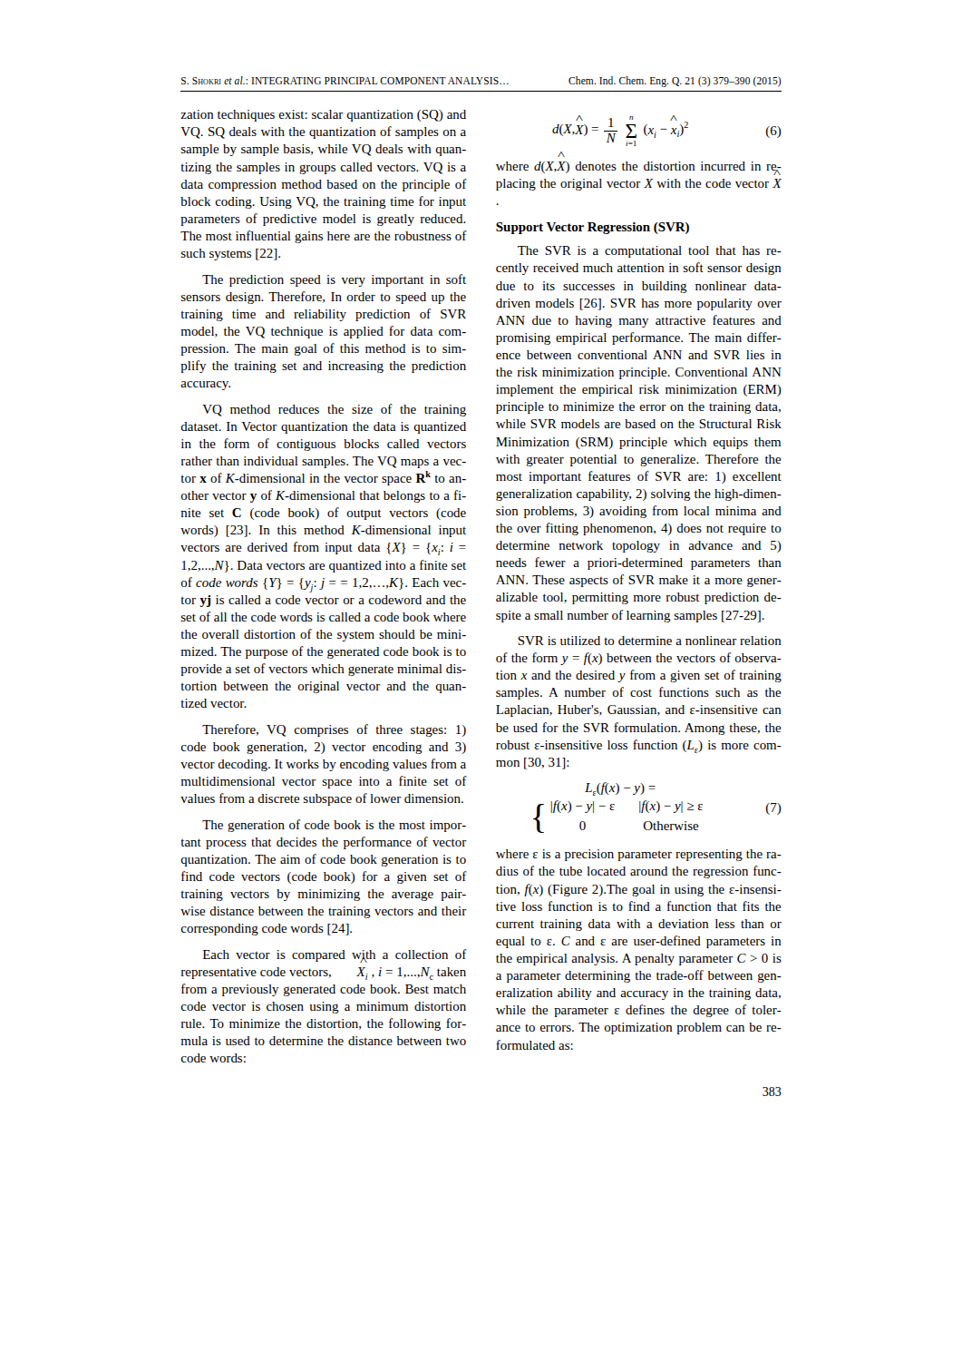S. Shokri et al.: INTEGRATING PRINCIPAL COMPONENT ANALYSIS…
Chem. Ind. Chem. Eng. Q. 21 (3) 379–390 (2015)
zation techniques exist: scalar quantization (SQ) and VQ. SQ deals with the quantization of samples on a sample by sample basis, while VQ deals with quantizing the samples in groups called vectors. VQ is a data compression method based on the principle of block coding. Using VQ, the training time for input parameters of predictive model is greatly reduced. The most influential gains here are the robustness of such systems [22].
The prediction speed is very important in soft sensors design. Therefore, In order to speed up the training time and reliability prediction of SVR model, the VQ technique is applied for data compression. The main goal of this method is to simplify the training set and increasing the prediction accuracy.
VQ method reduces the size of the training dataset. In Vector quantization the data is quantized in the form of contiguous blocks called vectors rather than individual samples. The VQ maps a vector x of K-dimensional in the vector space Rk to another vector y of K-dimensional that belongs to a finite set C (code book) of output vectors (code words) [23]. In this method K-dimensional input vectors are derived from input data {X} = {xi: i = 1,2,...,N}. Data vectors are quantized into a finite set of code words {Y} = {yj: j = = 1,2,…,K}. Each vector yj is called a code vector or a codeword and the set of all the code words is called a code book where the overall distortion of the system should be minimized. The purpose of the generated code book is to provide a set of vectors which generate minimal distortion between the original vector and the quantized vector.
Therefore, VQ comprises of three stages: 1) code book generation, 2) vector encoding and 3) vector decoding. It works by encoding values from a multidimensional vector space into a finite set of values from a discrete subspace of lower dimension.
The generation of code book is the most important process that decides the performance of vector quantization. The aim of code book generation is to find code vectors (code book) for a given set of training vectors by minimizing the average pair-wise distance between the training vectors and their corresponding code words [24].
Each vector is compared with a collection of representative code vectors, Xi , i = 1,...,Nc taken from a previously generated code book. Best match code vector is chosen using a minimum distortion rule. To minimize the distortion, the following formula is used to determine the distance between two code words:
d(X,X) = 1 N nΣi=1 (xi − xi)2
(6)
where d(X,X) denotes the distortion incurred in replacing the original vector X with the code vector X .
Support Vector Regression (SVR)
The SVR is a computational tool that has recently received much attention in soft sensor design due to its successes in building nonlinear data-driven models [26]. SVR has more popularity over ANN due to having many attractive features and promising empirical performance. The main difference between conventional ANN and SVR lies in the risk minimization principle. Conventional ANN implement the empirical risk minimization (ERM) principle to minimize the error on the training data, while SVR models are based on the Structural Risk Minimization (SRM) principle which equips them with greater potential to generalize. Therefore the most important features of SVR are: 1) excellent generalization capability, 2) solving the high-dimension problems, 3) avoiding from local minima and the over fitting phenomenon, 4) does not require to determine network topology in advance and 5) needs fewer a priori-determined parameters than ANN. These aspects of SVR make it a more generalizable tool, permitting more robust prediction despite a small number of learning samples [27-29].
SVR is utilized to determine a nonlinear relation of the form y = f(x) between the vectors of observation x and the desired y from a given set of training samples. A number of cost functions such as the Laplacian, Huber's, Gaussian, and ε-insensitive can be used for the SVR formulation. Among these, the robust ε-insensitive loss function (Lε) is more common [30, 31]:
Lε(f(x) − y) = {
| / f ( x ) − y / − ε | / f ( x ) − y / ≥ ε |
| 0 | Otherwise |
(7)
where ε is a precision parameter representing the radius of the tube located around the regression function, f(x) (Figure 2).The goal in using the ε-insensitive loss function is to find a function that fits the current training data with a deviation less than or equal to ε. C and ε are user-defined parameters in the empirical analysis. A penalty parameter C > 0 is a parameter determining the trade-off between generalization ability and accuracy in the training data, while the parameter ε defines the degree of tolerance to errors. The optimization problem can be reformulated as:
383